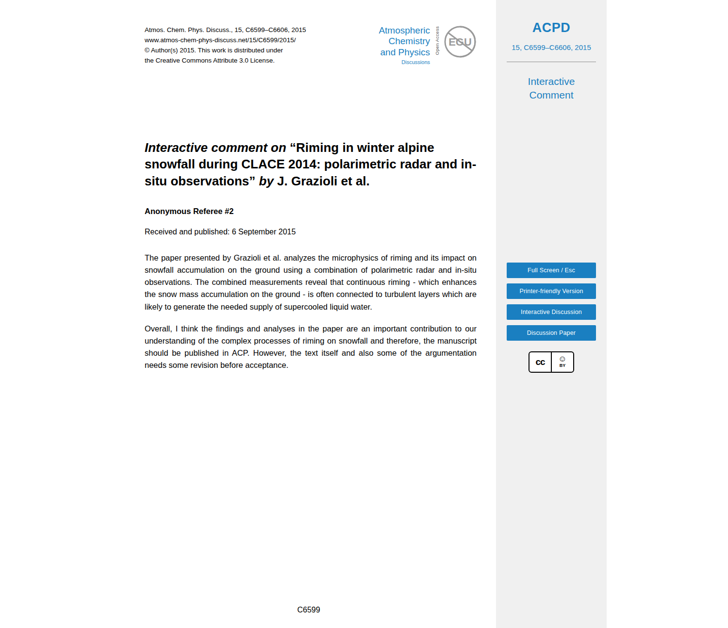ACPD
15, C6599–C6606, 2015
Interactive
Comment
Full Screen / Esc Printer-friendly Version Interactive Discussion Discussion Paper
cc
☺ BY
Atmos. Chem. Phys. Discuss., 15, C6599–C6606, 2015
www.atmos-chem-phys-discuss.net/15/C6599/2015/
© Author(s) 2015. This work is distributed under
the Creative Commons Attribute 3.0 License.
Atmospheric
Chemistry
and Physics
Discussions
Open Access
EGU
Interactive comment on “Riming in winter alpine snowfall during CLACE 2014: polarimetric radar and in-situ observations” by J. Grazioli et al.
Anonymous Referee #2
Received and published: 6 September 2015
The paper presented by Grazioli et al. analyzes the microphysics of riming and its impact on snowfall accumulation on the ground using a combination of polarimetric radar and in-situ observations. The combined measurements reveal that continuous riming - which enhances the snow mass accumulation on the ground - is often connected to turbulent layers which are likely to generate the needed supply of supercooled liquid water.
Overall, I think the findings and analyses in the paper are an important contribution to our understanding of the complex processes of riming on snowfall and therefore, the manuscript should be published in ACP. However, the text itself and also some of the argumentation needs some revision before acceptance.
C6599